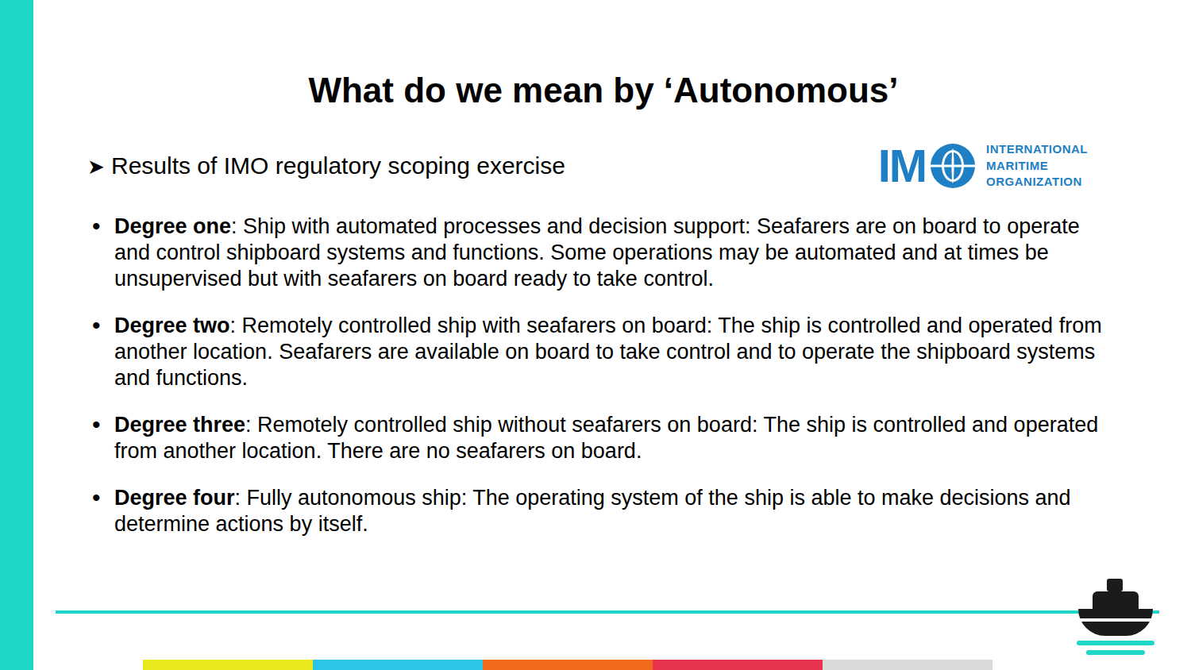What do we mean by ‘Autonomous’
➤ Results of IMO regulatory scoping exercise
IM
INTERNATIONAL
MARITIME
ORGANIZATION
Degree one: Ship with automated processes and decision support: Seafarers are on board to operate and control shipboard systems and functions. Some operations may be automated and at times be unsupervised but with seafarers on board ready to take control.
Degree two: Remotely controlled ship with seafarers on board: The ship is controlled and operated from another location. Seafarers are available on board to take control and to operate the shipboard systems and functions.
Degree three: Remotely controlled ship without seafarers on board: The ship is controlled and operated from another location. There are no seafarers on board.
Degree four: Fully autonomous ship: The operating system of the ship is able to make decisions and determine actions by itself.